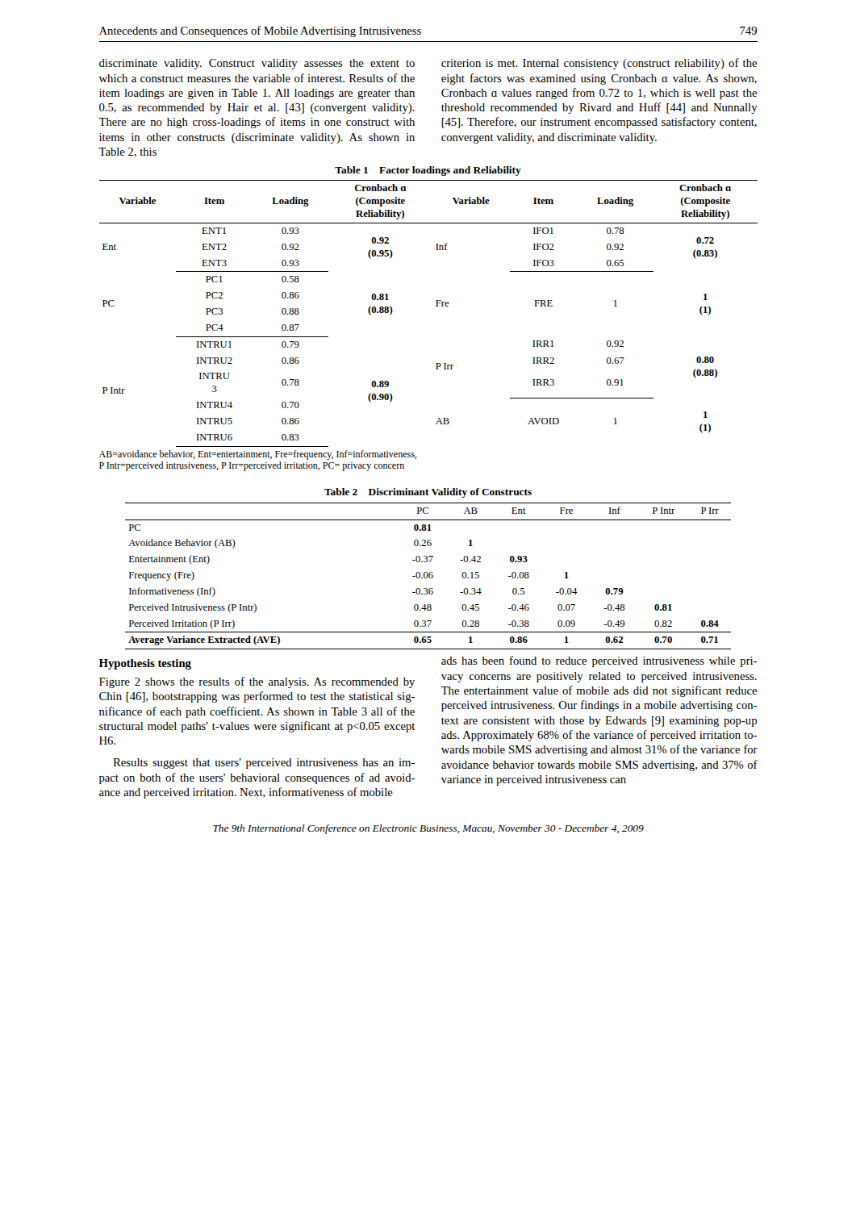Antecedents and Consequences of Mobile Advertising Intrusiveness
749
discriminate validity. Construct validity assesses the extent to which a construct measures the variable of interest. Results of the item loadings are given in Table 1. All loadings are greater than 0.5, as recommended by Hair et al. [43] (convergent validity). There are no high cross-loadings of items in one construct with items in other constructs (discriminate validity). As shown in Table 2, this
criterion is met. Internal consistency (construct reliability) of the eight factors was examined using Cronbach ɑ value. As shown, Cronbach ɑ values ranged from 0.72 to 1, which is well past the threshold recommended by Rivard and Huff [44] and Nunnally [45]. Therefore, our instrument encompassed satisfactory content, convergent validity, and discriminate validity.
Table 1 Factor loadings and Reliability
| Variable | Item | Loading | Cronbach ɑ (Composite Reliability) | Variable | Item | Loading | Cronbach ɑ (Composite Reliability) |
| --- | --- | --- | --- | --- | --- | --- | --- |
| Ent | ENT1 | 0.93 | 0.92 (0.95) | Inf | IFO1 | 0.78 | 0.72 (0.83) |
| ENT2 | 0.92 | IFO2 | 0.92 |
| ENT3 | 0.93 | IFO3 | 0.65 |
| PC | PC1 | 0.58 | 0.81 (0.88) | Fre | FRE | 1 | 1 (1) |
| PC2 | 0.86 |
| PC3 | 0.88 |
| PC4 | 0.87 |
| P Intr | INTRU1 | 0.79 | 0.89 (0.90) | P Irr | IRR1 | 0.92 | 0.80 (0.88) |
| INTRU2 | 0.86 | IRR2 | 0.67 |
| INTRU 3 | 0.78 | IRR3 | 0.91 |
| INTRU4 | 0.70 | AB | AVOID | 1 | 1 (1) |
| INTRU5 | 0.86 |
| INTRU6 | 0.83 |
AB=avoidance behavior, Ent=entertainment, Fre=frequency, Inf=informativeness,
P Intr=perceived intrusiveness, P Irr=perceived irritation, PC= privacy concern
Table 2 Discriminant Validity of Constructs
| | PC | AB | Ent | Fre | Inf | P Intr | P Irr |
| --- | --- | --- | --- | --- | --- | --- | --- |
| PC | 0.81 | | | | | | |
| Avoidance Behavior (AB) | 0.26 | 1 | | | | | |
| Entertainment (Ent) | -0.37 | -0.42 | 0.93 | | | | |
| Frequency (Fre) | -0.06 | 0.15 | -0.08 | 1 | | | |
| Informativeness (Inf) | -0.36 | -0.34 | 0.5 | -0.04 | 0.79 | | |
| Perceived Intrusiveness (P Intr) | 0.48 | 0.45 | -0.46 | 0.07 | -0.48 | 0.81 | |
| Perceived Irritation (P Irr) | 0.37 | 0.28 | -0.38 | 0.09 | -0.49 | 0.82 | 0.84 |
| Average Variance Extracted (AVE) | 0.65 | 1 | 0.86 | 1 | 0.62 | 0.70 | 0.71 |
Hypothesis testing
Figure 2 shows the results of the analysis. As recommended by Chin [46], bootstrapping was performed to test the statistical significance of each path coefficient. As shown in Table 3 all of the structural model paths' t-values were significant at p<0.05 except H6.
Results suggest that users' perceived intrusiveness has an impact on both of the users' behavioral consequences of ad avoidance and perceived irritation. Next, informativeness of mobile
ads has been found to reduce perceived intrusiveness while privacy concerns are positively related to perceived intrusiveness. The entertainment value of mobile ads did not significant reduce perceived intrusiveness. Our findings in a mobile advertising context are consistent with those by Edwards [9] examining pop-up ads. Approximately 68% of the variance of perceived irritation towards mobile SMS advertising and almost 31% of the variance for avoidance behavior towards mobile SMS advertising, and 37% of variance in perceived intrusiveness can
The 9th International Conference on Electronic Business, Macau, November 30 - December 4, 2009